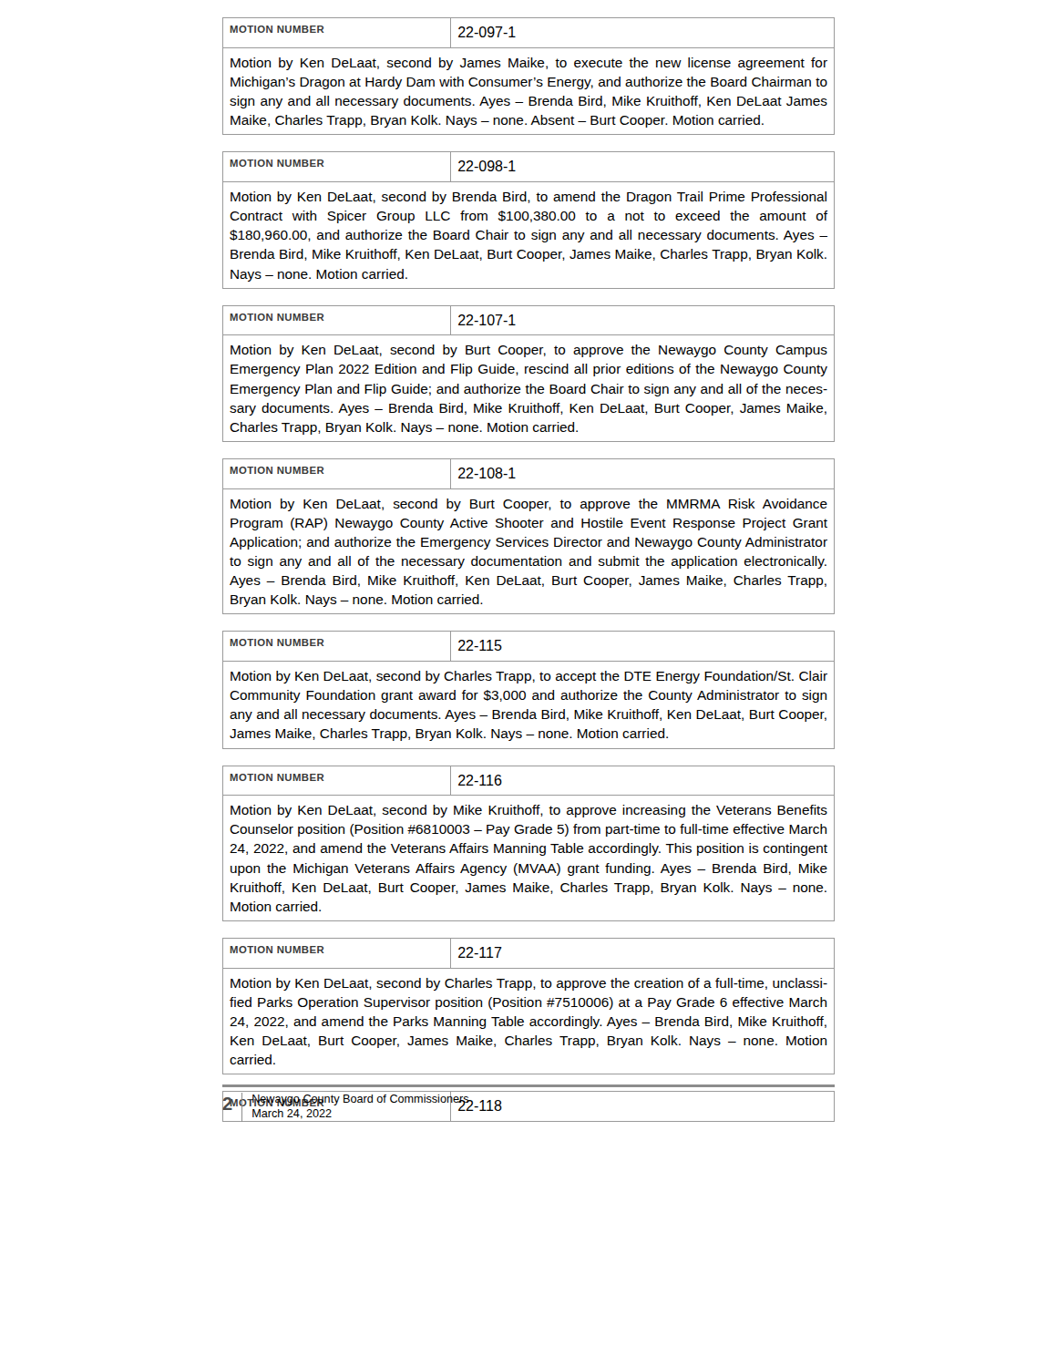| Motion Number | 22-097-1 |
| Motion by Ken DeLaat, second by James Maike, to execute the new license agreement for Michigan’s Dragon at Hardy Dam with Consumer’s Energy, and authorize the Board Chairman to sign any and all necessary documents. Ayes – Brenda Bird, Mike Kruithoff, Ken DeLaat James Maike, Charles Trapp, Bryan Kolk. Nays – none. Absent – Burt Cooper. Motion carried. |
| Motion Number | 22-098-1 |
| Motion by Ken DeLaat, second by Brenda Bird, to amend the Dragon Trail Prime Professional Contract with Spicer Group LLC from $100,380.00 to a not to exceed the amount of $180,960.00, and authorize the Board Chair to sign any and all necessary documents. Ayes – Brenda Bird, Mike Kruithoff, Ken DeLaat, Burt Cooper, James Maike, Charles Trapp, Bryan Kolk. Nays – none. Motion carried. |
| Motion Number | 22-107-1 |
| Motion by Ken DeLaat, second by Burt Cooper, to approve the Newaygo County Campus Emergency Plan 2022 Edition and Flip Guide, rescind all prior editions of the Newaygo County Emergency Plan and Flip Guide; and authorize the Board Chair to sign any and all of the necessary documents. Ayes – Brenda Bird, Mike Kruithoff, Ken DeLaat, Burt Cooper, James Maike, Charles Trapp, Bryan Kolk. Nays – none. Motion carried. |
| Motion Number | 22-108-1 |
| Motion by Ken DeLaat, second by Burt Cooper, to approve the MMRMA Risk Avoidance Program (RAP) Newaygo County Active Shooter and Hostile Event Response Project Grant Application; and authorize the Emergency Services Director and Newaygo County Administrator to sign any and all of the necessary documentation and submit the application electronically. Ayes – Brenda Bird, Mike Kruithoff, Ken DeLaat, Burt Cooper, James Maike, Charles Trapp, Bryan Kolk. Nays – none. Motion carried. |
| Motion Number | 22-115 |
| Motion by Ken DeLaat, second by Charles Trapp, to accept the DTE Energy Foundation/St. Clair Community Foundation grant award for $3,000 and authorize the County Administrator to sign any and all necessary documents. Ayes – Brenda Bird, Mike Kruithoff, Ken DeLaat, Burt Cooper, James Maike, Charles Trapp, Bryan Kolk. Nays – none. Motion carried. |
| Motion Number | 22-116 |
| Motion by Ken DeLaat, second by Mike Kruithoff, to approve increasing the Veterans Benefits Counselor position (Position #6810003 – Pay Grade 5) from part-time to full-time effective March 24, 2022, and amend the Veterans Affairs Manning Table accordingly. This position is contingent upon the Michigan Veterans Affairs Agency (MVAA) grant funding. Ayes – Brenda Bird, Mike Kruithoff, Ken DeLaat, Burt Cooper, James Maike, Charles Trapp, Bryan Kolk. Nays – none. Motion carried. |
| Motion Number | 22-117 |
| Motion by Ken DeLaat, second by Charles Trapp, to approve the creation of a full-time, unclassified Parks Operation Supervisor position (Position #7510006) at a Pay Grade 6 effective March 24, 2022, and amend the Parks Manning Table accordingly. Ayes – Brenda Bird, Mike Kruithoff, Ken DeLaat, Burt Cooper, James Maike, Charles Trapp, Bryan Kolk. Nays – none. Motion carried. |
| Motion Number | 22-118 |
2
Newaygo County Board of Commissioners
March 24, 2022